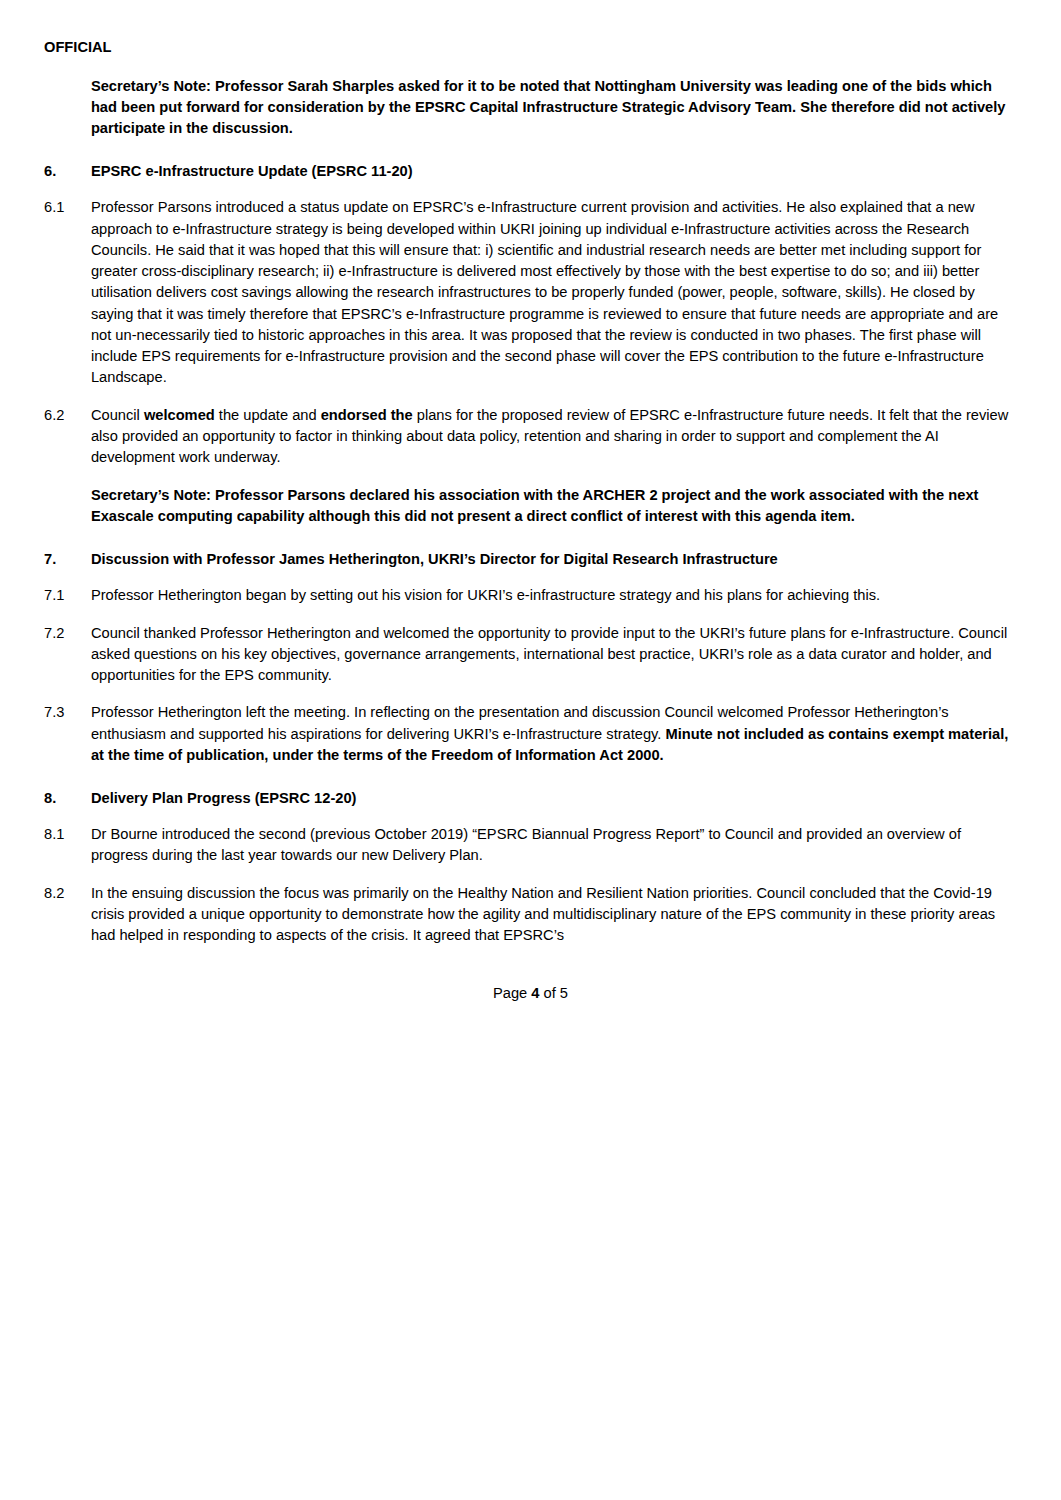OFFICIAL
Secretary’s Note: Professor Sarah Sharples asked for it to be noted that Nottingham University was leading one of the bids which had been put forward for consideration by the EPSRC Capital Infrastructure Strategic Advisory Team. She therefore did not actively participate in the discussion.
6.
EPSRC e-Infrastructure Update (EPSRC 11-20)
6.1
Professor Parsons introduced a status update on EPSRC’s e-Infrastructure current provision and activities. He also explained that a new approach to e-Infrastructure strategy is being developed within UKRI joining up individual e-Infrastructure activities across the Research Councils. He said that it was hoped that this will ensure that: i) scientific and industrial research needs are better met including support for greater cross-disciplinary research; ii) e-Infrastructure is delivered most effectively by those with the best expertise to do so; and iii) better utilisation delivers cost savings allowing the research infrastructures to be properly funded (power, people, software, skills). He closed by saying that it was timely therefore that EPSRC’s e-Infrastructure programme is reviewed to ensure that future needs are appropriate and are not un-necessarily tied to historic approaches in this area. It was proposed that the review is conducted in two phases. The first phase will include EPS requirements for e-Infrastructure provision and the second phase will cover the EPS contribution to the future e-Infrastructure Landscape.
6.2
Council welcomed the update and endorsed the plans for the proposed review of EPSRC e-Infrastructure future needs. It felt that the review also provided an opportunity to factor in thinking about data policy, retention and sharing in order to support and complement the AI development work underway.
Secretary’s Note: Professor Parsons declared his association with the ARCHER 2 project and the work associated with the next Exascale computing capability although this did not present a direct conflict of interest with this agenda item.
7.
Discussion with Professor James Hetherington, UKRI’s Director for Digital Research Infrastructure
7.1
Professor Hetherington began by setting out his vision for UKRI’s e-infrastructure strategy and his plans for achieving this.
7.2
Council thanked Professor Hetherington and welcomed the opportunity to provide input to the UKRI’s future plans for e-Infrastructure. Council asked questions on his key objectives, governance arrangements, international best practice, UKRI’s role as a data curator and holder, and opportunities for the EPS community.
7.3
Professor Hetherington left the meeting. In reflecting on the presentation and discussion Council welcomed Professor Hetherington’s enthusiasm and supported his aspirations for delivering UKRI’s e-Infrastructure strategy. Minute not included as contains exempt material, at the time of publication, under the terms of the Freedom of Information Act 2000.
8.
Delivery Plan Progress (EPSRC 12-20)
8.1
Dr Bourne introduced the second (previous October 2019) “EPSRC Biannual Progress Report” to Council and provided an overview of progress during the last year towards our new Delivery Plan.
8.2
In the ensuing discussion the focus was primarily on the Healthy Nation and Resilient Nation priorities. Council concluded that the Covid-19 crisis provided a unique opportunity to demonstrate how the agility and multidisciplinary nature of the EPS community in these priority areas had helped in responding to aspects of the crisis. It agreed that EPSRC’s
Page 4 of 5